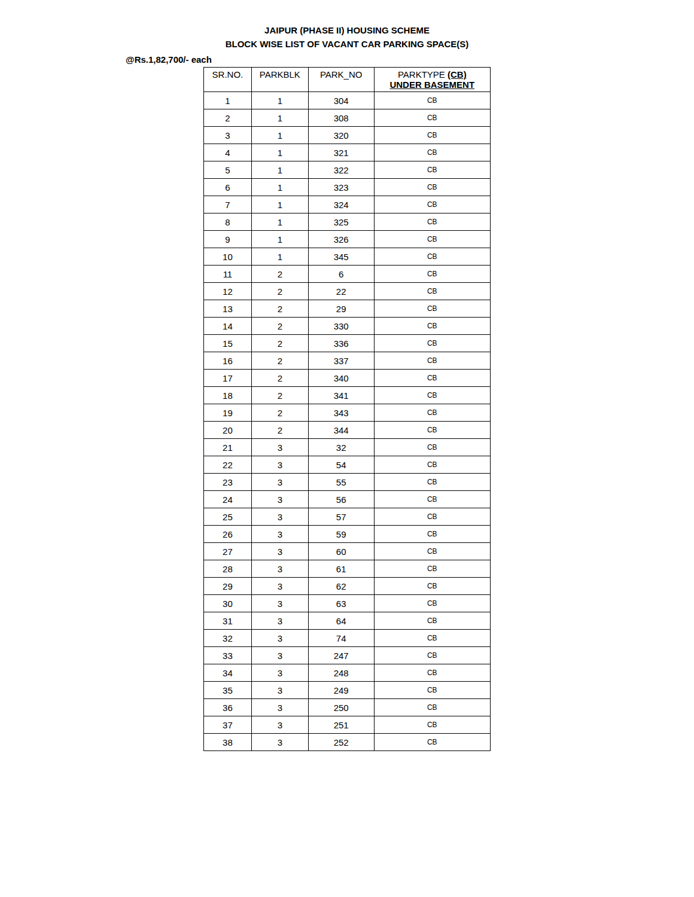JAIPUR (PHASE II) HOUSING SCHEME
BLOCK WISE LIST OF VACANT CAR PARKING SPACE(S)
@Rs.1,82,700/- each
| SR.NO. | PARKBLK | PARK_NO | PARKTYPE (CB) UNDER BASEMENT |
| --- | --- | --- | --- |
| 1 | 1 | 304 | CB |
| 2 | 1 | 308 | CB |
| 3 | 1 | 320 | CB |
| 4 | 1 | 321 | CB |
| 5 | 1 | 322 | CB |
| 6 | 1 | 323 | CB |
| 7 | 1 | 324 | CB |
| 8 | 1 | 325 | CB |
| 9 | 1 | 326 | CB |
| 10 | 1 | 345 | CB |
| 11 | 2 | 6 | CB |
| 12 | 2 | 22 | CB |
| 13 | 2 | 29 | CB |
| 14 | 2 | 330 | CB |
| 15 | 2 | 336 | CB |
| 16 | 2 | 337 | CB |
| 17 | 2 | 340 | CB |
| 18 | 2 | 341 | CB |
| 19 | 2 | 343 | CB |
| 20 | 2 | 344 | CB |
| 21 | 3 | 32 | CB |
| 22 | 3 | 54 | CB |
| 23 | 3 | 55 | CB |
| 24 | 3 | 56 | CB |
| 25 | 3 | 57 | CB |
| 26 | 3 | 59 | CB |
| 27 | 3 | 60 | CB |
| 28 | 3 | 61 | CB |
| 29 | 3 | 62 | CB |
| 30 | 3 | 63 | CB |
| 31 | 3 | 64 | CB |
| 32 | 3 | 74 | CB |
| 33 | 3 | 247 | CB |
| 34 | 3 | 248 | CB |
| 35 | 3 | 249 | CB |
| 36 | 3 | 250 | CB |
| 37 | 3 | 251 | CB |
| 38 | 3 | 252 | CB |